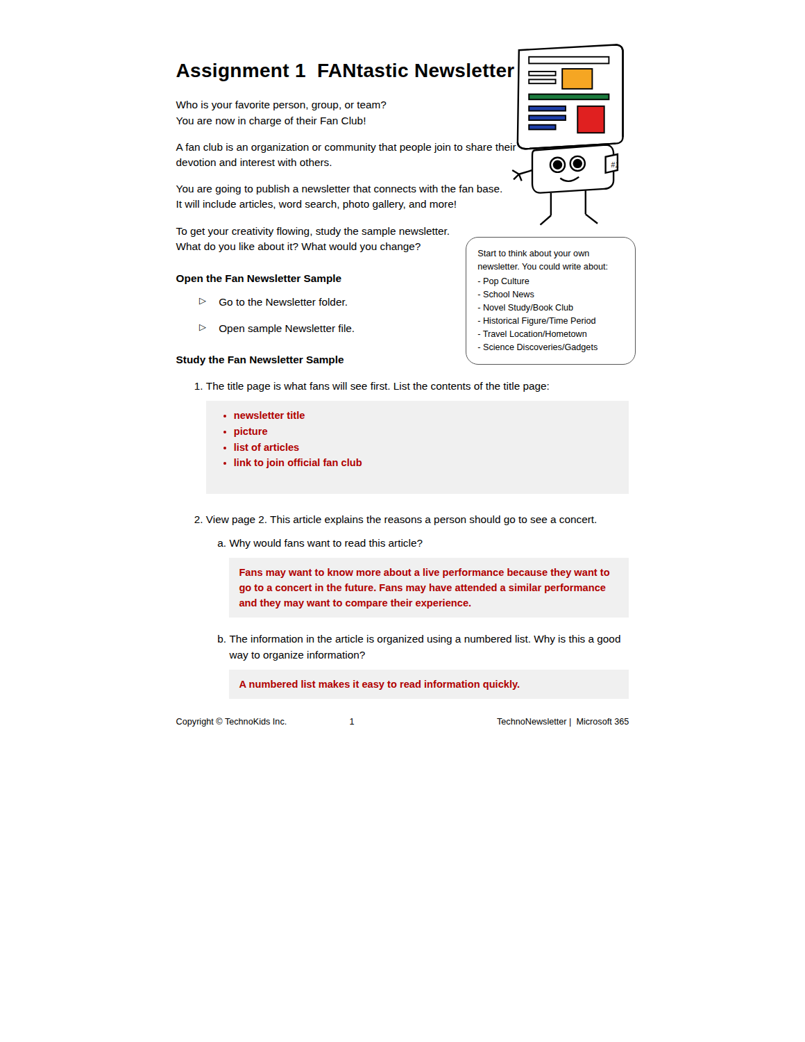#1
Assignment 1 FANtastic Newsletter
Who is your favorite person, group, or team? You are now in charge of their Fan Club!
A fan club is an organization or community that people join to share their devotion and interest with others.
You are going to publish a newsletter that connects with the fan base. It will include articles, word search, photo gallery, and more!
To get your creativity flowing, study the sample newsletter. What do you like about it? What would you change?
Start to think about your own newsletter. You could write about:
- Pop Culture
- School News
- Novel Study/Book Club
- Historical Figure/Time Period
- Travel Location/Hometown
- Science Discoveries/Gadgets
Open the Fan Newsletter Sample
Go to the Newsletter folder.
Open sample Newsletter file.
Study the Fan Newsletter Sample
The title page is what fans will see first. List the contents of the title page:
newsletter title
picture
list of articles
link to join official fan club
View page 2. This article explains the reasons a person should go to see a concert.
Why would fans want to read this article?
Fans may want to know more about a live performance because they want to go to a concert in the future. Fans may have attended a similar performance and they may want to compare their experience.
The information in the article is organized using a numbered list. Why is this a good way to organize information?
A numbered list makes it easy to read information quickly.
Copyright © TechnoKids Inc. 1 TechnoNewsletter | Microsoft 365